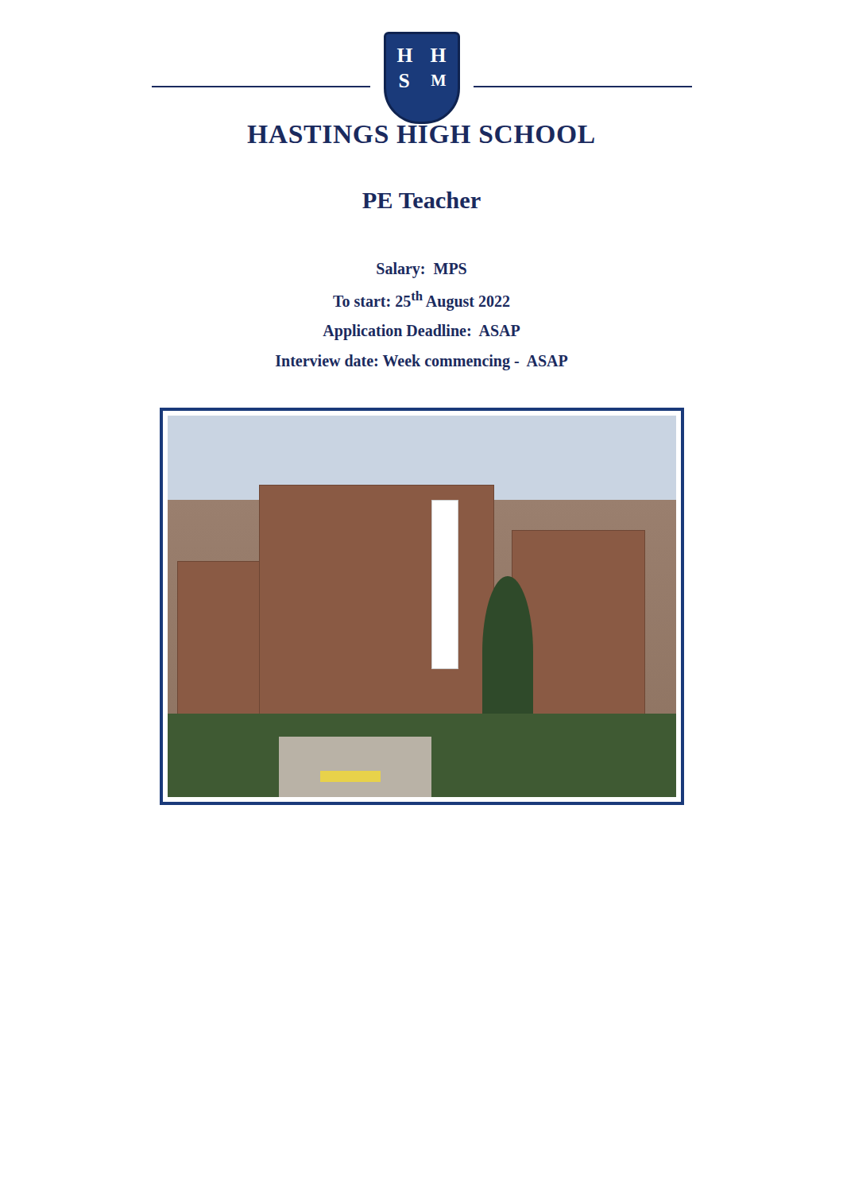H H S M
HASTINGS HIGH SCHOOL
PE Teacher
Salary: MPS
To start: 25th August 2022
Application Deadline: ASAP
Interview date: Week commencing - ASAP